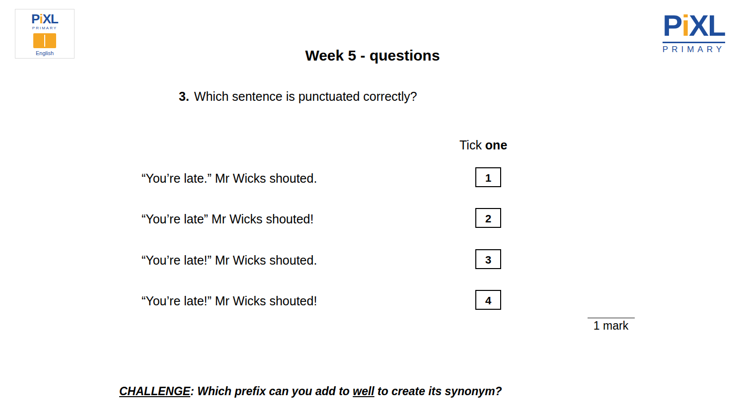Pi XL
PRIMARY
English
Pi XL
PRIMARY
Week 5 - questions
3. Which sentence is punctuated correctly?
Tick one
“You’re late.” Mr Wicks shouted. 1
“You’re late” Mr Wicks shouted! 2
“You’re late!” Mr Wicks shouted. 3
“You’re late!” Mr Wicks shouted! 4
1 mark
CHALLENGE: Which prefix can you add to well to create its synonym?